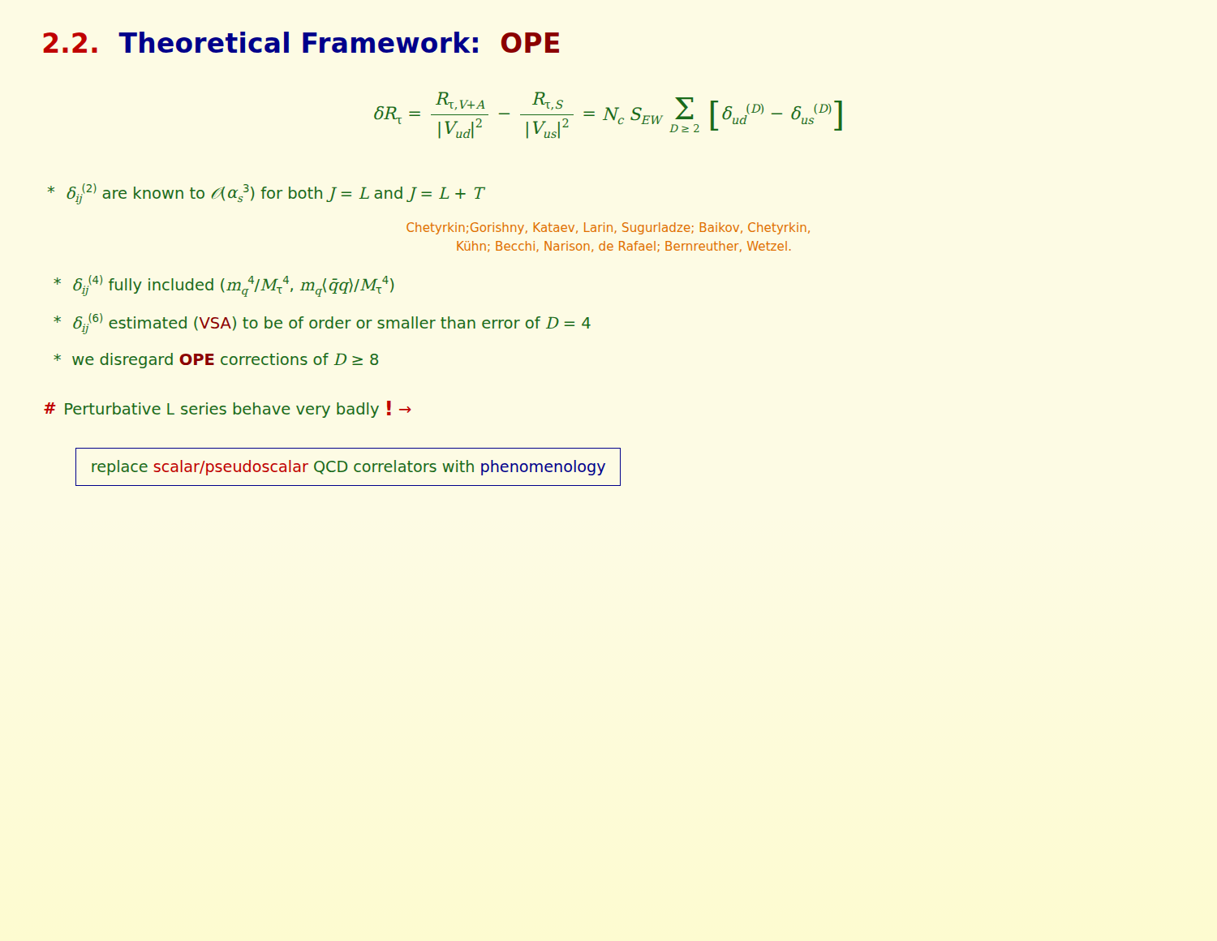2.2. Theoretical Framework: OPE
δRτ = Rτ,V+A |Vud|2 − Rτ,S |Vus|2 = Nc SEW Σ D ≥ 2 [δud(D) − δus(D)]
δij(2) are known to 𝒪(αs3) for both J = L and J = L + T
Chetyrkin;Gorishny, Kataev, Larin, Sugurladze; Baikov, Chetyrkin, Kühn; Becchi, Narison, de Rafael; Bernreuther, Wetzel.
δij(4) fully included (mq4/Mτ4, mq⟨q̄q⟩/Mτ4)
δij(6) estimated (VSA) to be of order or smaller than error of D = 4
we disregard OPE corrections of D ≥ 8
#Perturbative L series behave very badly ! →
replace scalar/pseudoscalar QCD correlators with phenomenology